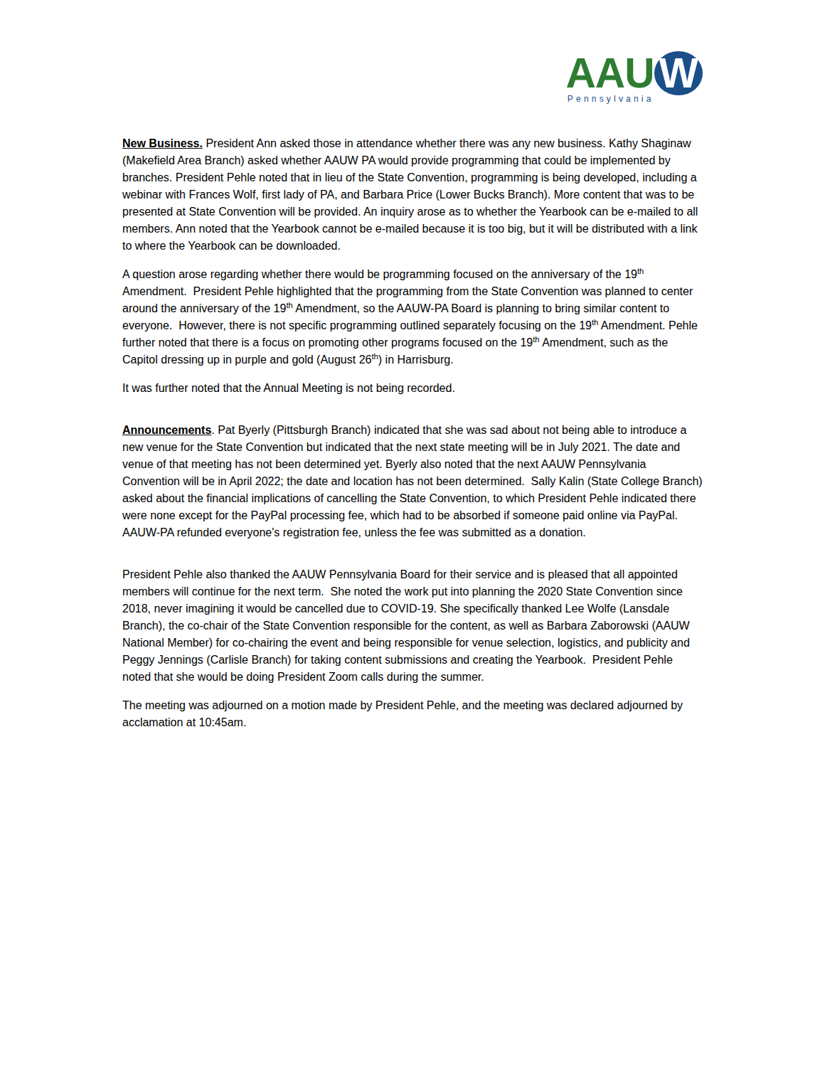AAUW
Pennsylvania
New Business. President Ann asked those in attendance whether there was any new business. Kathy Shaginaw (Makefield Area Branch) asked whether AAUW PA would provide programming that could be implemented by branches. President Pehle noted that in lieu of the State Convention, programming is being developed, including a webinar with Frances Wolf, first lady of PA, and Barbara Price (Lower Bucks Branch). More content that was to be presented at State Convention will be provided. An inquiry arose as to whether the Yearbook can be e-mailed to all members. Ann noted that the Yearbook cannot be e-mailed because it is too big, but it will be distributed with a link to where the Yearbook can be downloaded.
A question arose regarding whether there would be programming focused on the anniversary of the 19th Amendment. President Pehle highlighted that the programming from the State Convention was planned to center around the anniversary of the 19th Amendment, so the AAUW-PA Board is planning to bring similar content to everyone. However, there is not specific programming outlined separately focusing on the 19th Amendment. Pehle further noted that there is a focus on promoting other programs focused on the 19th Amendment, such as the Capitol dressing up in purple and gold (August 26th) in Harrisburg.
It was further noted that the Annual Meeting is not being recorded.
Announcements. Pat Byerly (Pittsburgh Branch) indicated that she was sad about not being able to introduce a new venue for the State Convention but indicated that the next state meeting will be in July 2021. The date and venue of that meeting has not been determined yet. Byerly also noted that the next AAUW Pennsylvania Convention will be in April 2022; the date and location has not been determined. Sally Kalin (State College Branch) asked about the financial implications of cancelling the State Convention, to which President Pehle indicated there were none except for the PayPal processing fee, which had to be absorbed if someone paid online via PayPal. AAUW-PA refunded everyone's registration fee, unless the fee was submitted as a donation.
President Pehle also thanked the AAUW Pennsylvania Board for their service and is pleased that all appointed members will continue for the next term. She noted the work put into planning the 2020 State Convention since 2018, never imagining it would be cancelled due to COVID-19. She specifically thanked Lee Wolfe (Lansdale Branch), the co-chair of the State Convention responsible for the content, as well as Barbara Zaborowski (AAUW National Member) for co-chairing the event and being responsible for venue selection, logistics, and publicity and Peggy Jennings (Carlisle Branch) for taking content submissions and creating the Yearbook. President Pehle noted that she would be doing President Zoom calls during the summer.
The meeting was adjourned on a motion made by President Pehle, and the meeting was declared adjourned by acclamation at 10:45am.